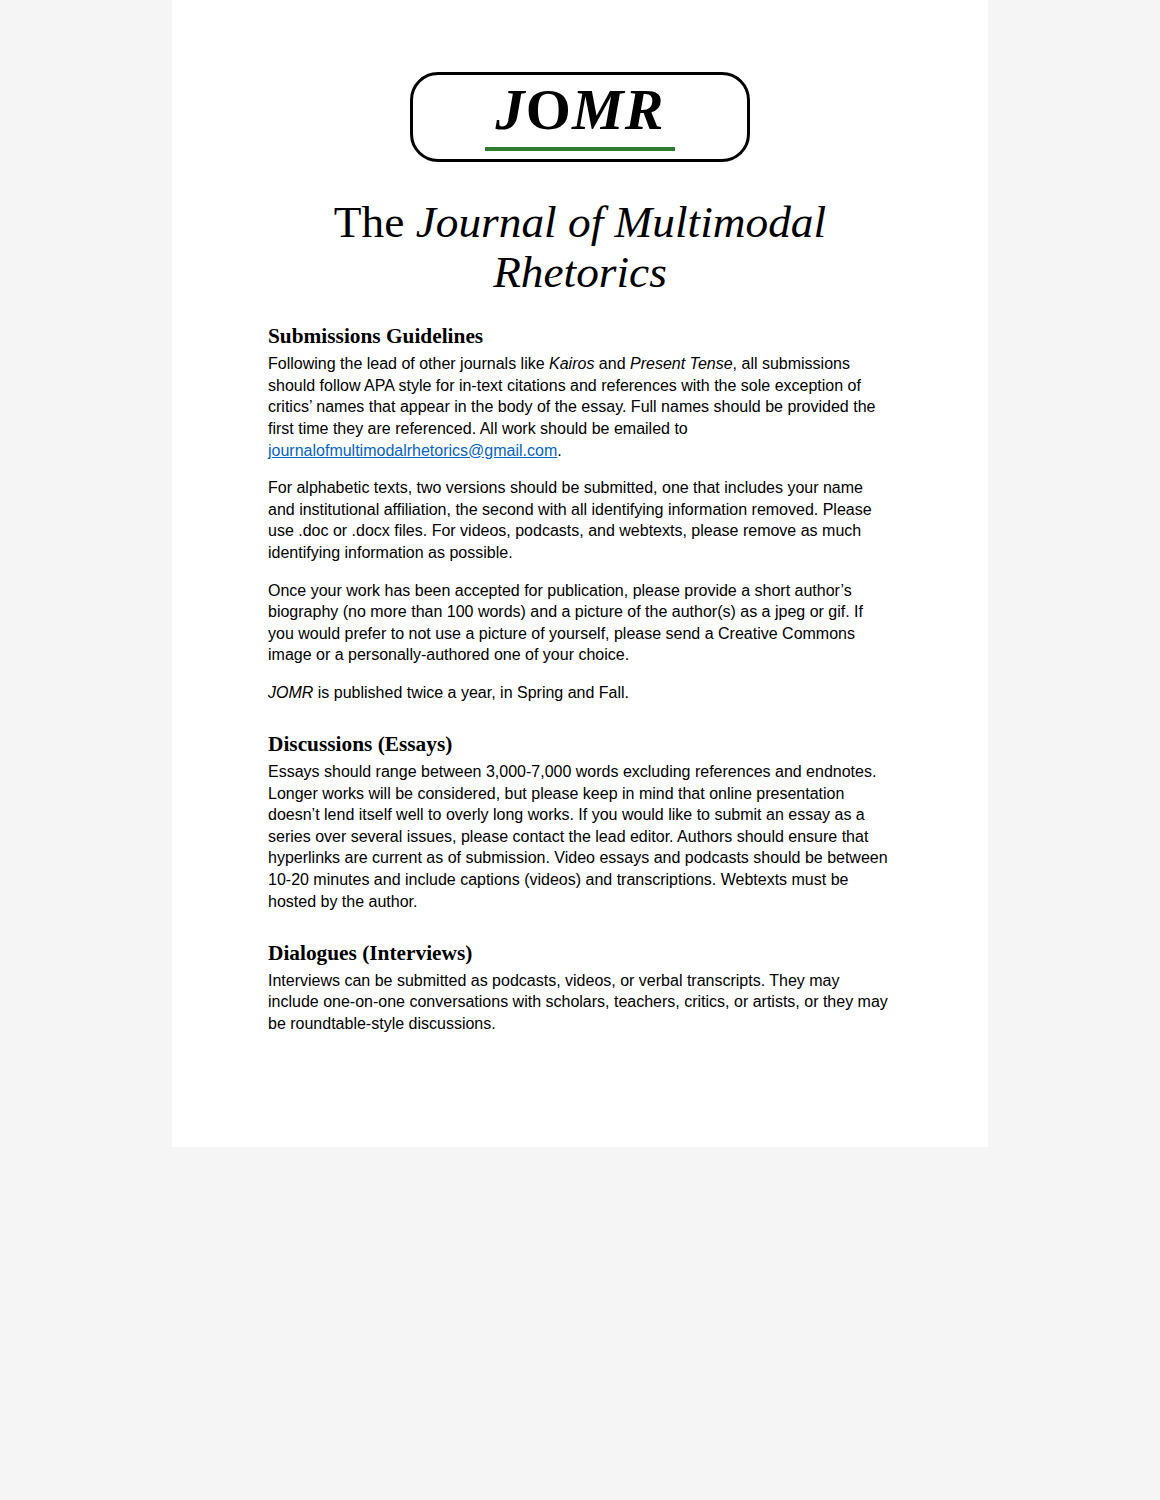JOMR
The Journal of Multimodal Rhetorics
Submissions Guidelines
Following the lead of other journals like Kairos and Present Tense, all submissions should follow APA style for in-text citations and references with the sole exception of critics’ names that appear in the body of the essay. Full names should be provided the first time they are referenced. All work should be emailed to journalofmultimodalrhetorics@gmail.com.
For alphabetic texts, two versions should be submitted, one that includes your name and institutional affiliation, the second with all identifying information removed. Please use .doc or .docx files. For videos, podcasts, and webtexts, please remove as much identifying information as possible.
Once your work has been accepted for publication, please provide a short author’s biography (no more than 100 words) and a picture of the author(s) as a jpeg or gif. If you would prefer to not use a picture of yourself, please send a Creative Commons image or a personally-authored one of your choice.
JOMR is published twice a year, in Spring and Fall.
Discussions (Essays)
Essays should range between 3,000-7,000 words excluding references and endnotes. Longer works will be considered, but please keep in mind that online presentation doesn’t lend itself well to overly long works. If you would like to submit an essay as a series over several issues, please contact the lead editor. Authors should ensure that hyperlinks are current as of submission. Video essays and podcasts should be between 10-20 minutes and include captions (videos) and transcriptions. Webtexts must be hosted by the author.
Dialogues (Interviews)
Interviews can be submitted as podcasts, videos, or verbal transcripts. They may include one-on-one conversations with scholars, teachers, critics, or artists, or they may be roundtable-style discussions.